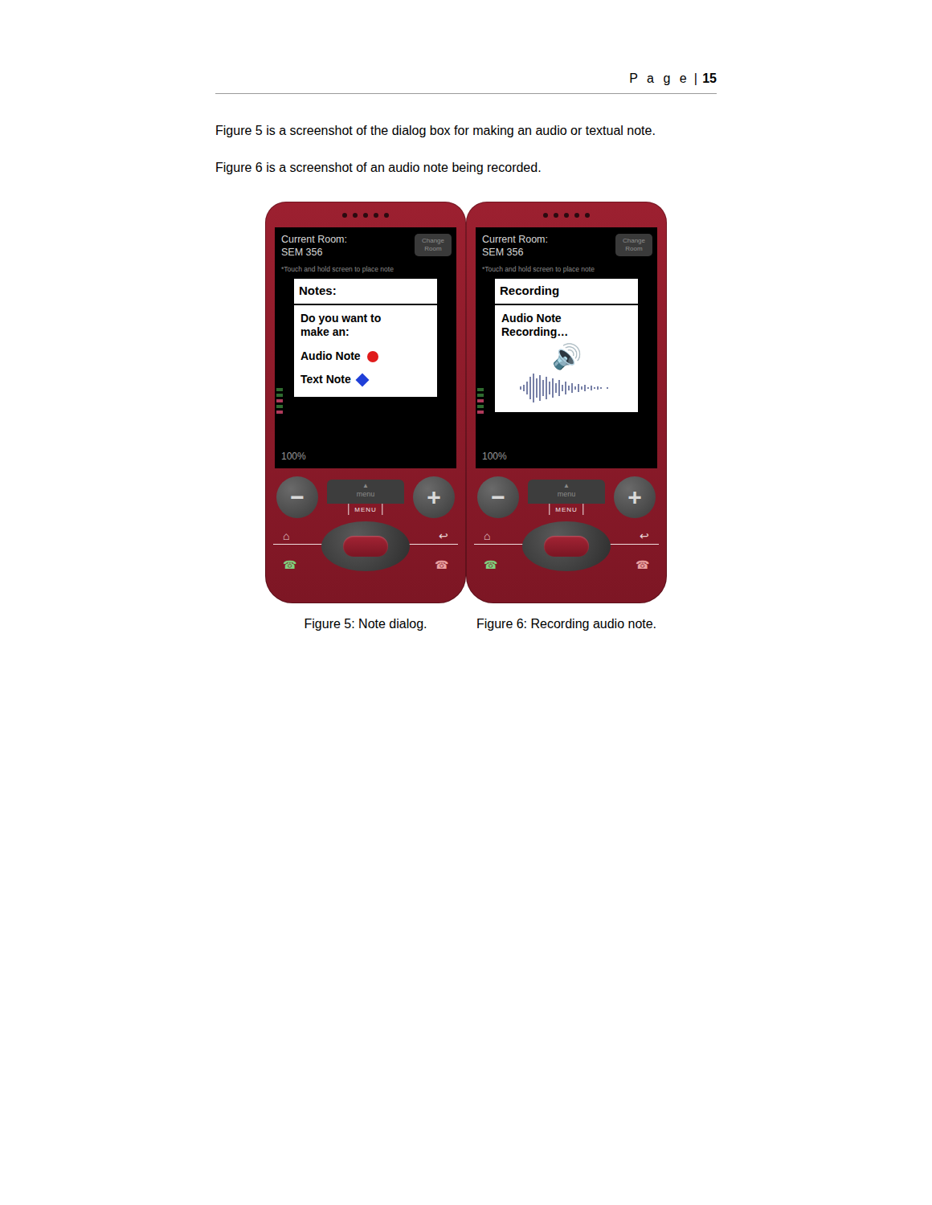P a g e | 15
Figure 5 is a screenshot of the dialog box for making an audio or textual note.
Figure 6 is a screenshot of an audio note being recorded.
Current Room:
SEM 356
Change
Room
*Touch and hold screen to place note
Notes:
Do you want to
make an:
Audio Note
Text Note
100%
−
+
▲ menu
MENU
⌂ ↩ ☎ ☎
Current Room:
SEM 356
Change
Room
*Touch and hold screen to place note
Recording
Audio Note
Recording…
🔊
100%
−
+
▲ menu
MENU
⌂ ↩ ☎ ☎
Figure 5: Note dialog.
Figure 6: Recording audio note.